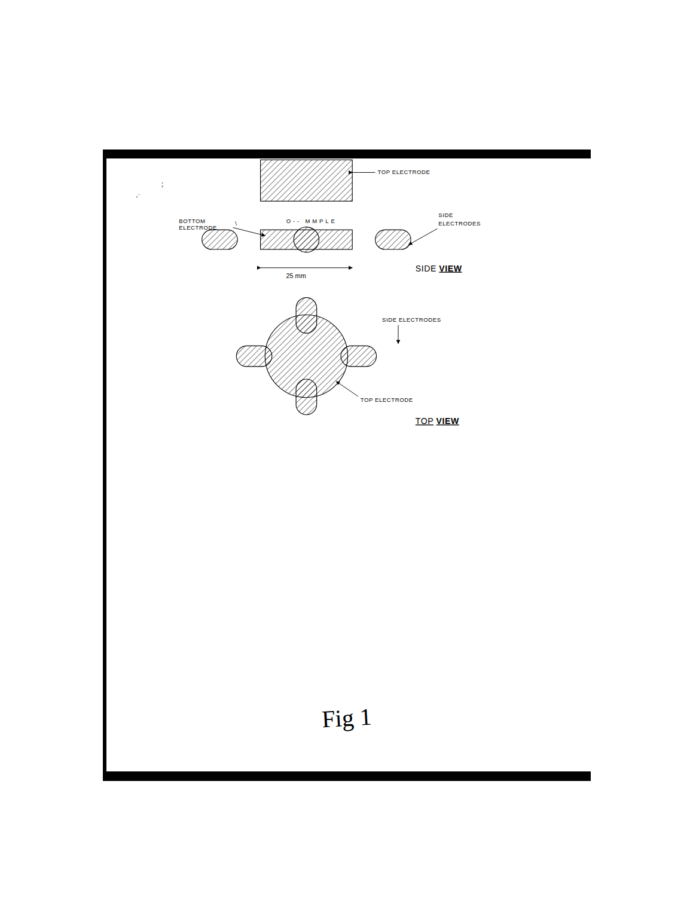; ,·
TOP ELECTRODE O - - M M P L E BOTTOM ELECTRODE \ SIDE ELECTRODES 25 mm SIDE VIEW SIDE ELECTRODES TOP ELECTRODE TOP VIEW
Fig 1